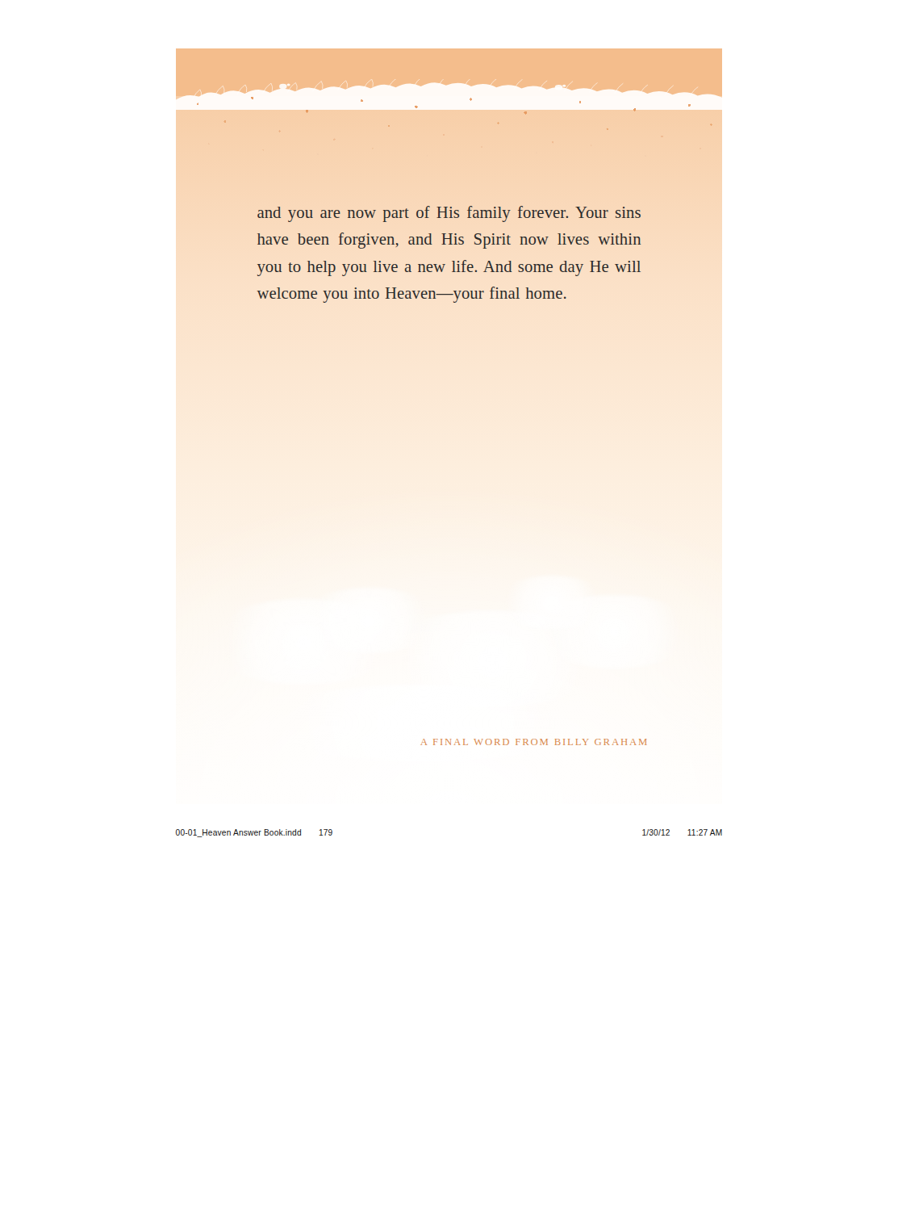and you are now part of His family forever. Your sins have been forgiven, and His Spirit now lives within you to help you live a new life. And some day He will welcome you into Heaven—your final home.
A Final Word from Billy Graham
00-01_Heaven Answer Book.indd 179
1/30/1211:27 AM